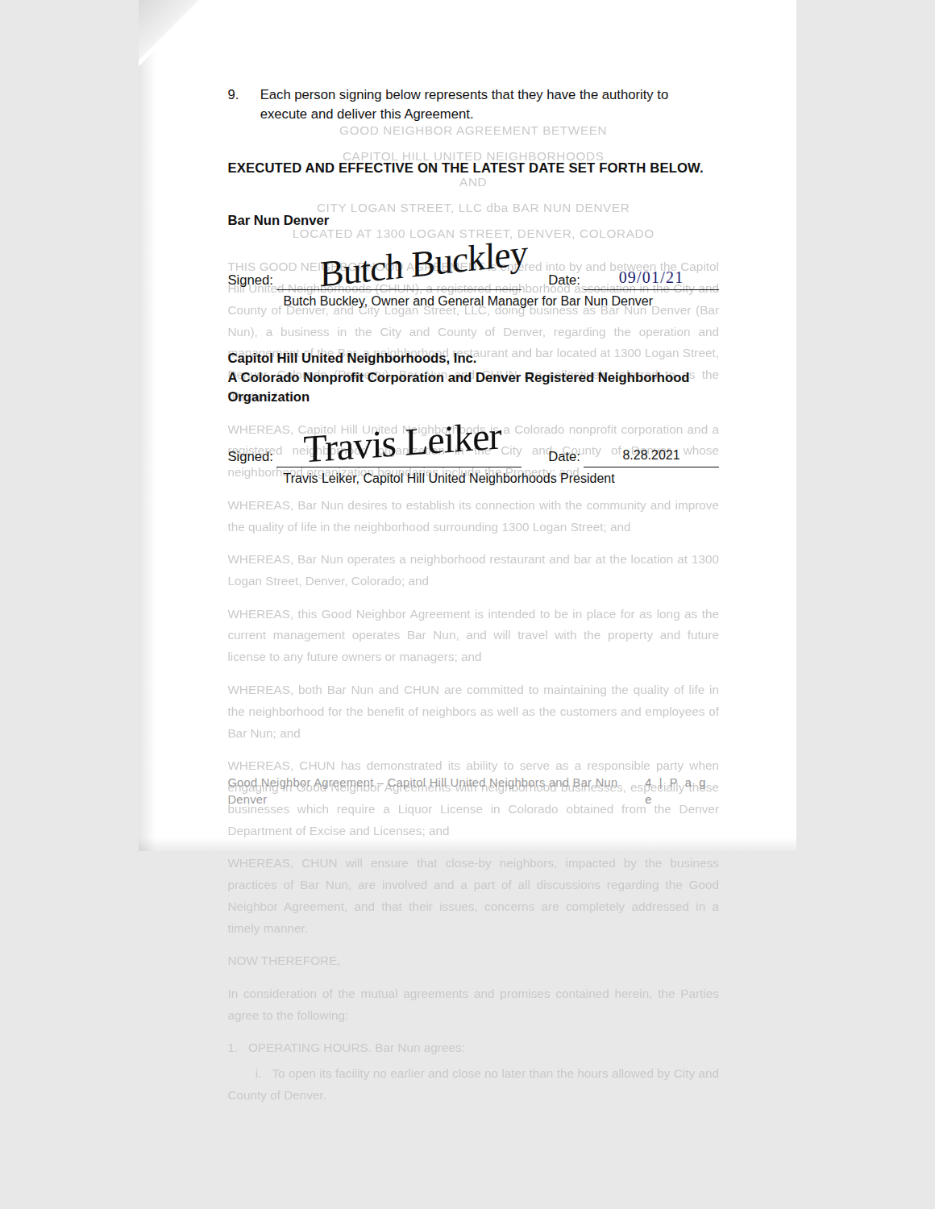GOOD NEIGHBOR AGREEMENT BETWEEN
CAPITOL HILL UNITED NEIGHBORHOODS
AND
CITY LOGAN STREET, LLC dba BAR NUN DENVER
LOCATED AT 1300 LOGAN STREET, DENVER, COLORADO
THIS GOOD NEIGHBORHOOD AGREEMENT is entered into by and between the Capitol Hill United Neighborhoods (CHUN), a registered neighborhood association in the City and County of Denver, and City Logan Street, LLC, doing business as Bar Nun Denver (Bar Nun), a business in the City and County of Denver, regarding the operation and management of the Bar, a neighborhood restaurant and bar located at 1300 Logan Street, Denver, Colorado (Property). Bar Nun and CHUN are collectively referred to as the “Parties.”
WHEREAS, Capitol Hill United Neighborhoods is a Colorado nonprofit corporation and a registered neighborhood organization in the City and County of Denver, whose neighborhood organization boundaries include the Property; and
WHEREAS, Bar Nun desires to establish its connection with the community and improve the quality of life in the neighborhood surrounding 1300 Logan Street; and
WHEREAS, Bar Nun operates a neighborhood restaurant and bar at the location at 1300 Logan Street, Denver, Colorado; and
WHEREAS, this Good Neighbor Agreement is intended to be in place for as long as the current management operates Bar Nun, and will travel with the property and future license to any future owners or managers; and
WHEREAS, both Bar Nun and CHUN are committed to maintaining the quality of life in the neighborhood for the benefit of neighbors as well as the customers and employees of Bar Nun; and
WHEREAS, CHUN has demonstrated its ability to serve as a responsible party when engaging in Good Neighbor Agreements with neighborhood businesses, especially those businesses which require a Liquor License in Colorado obtained from the Denver Department of Excise and Licenses; and
WHEREAS, CHUN will ensure that close-by neighbors, impacted by the business practices of Bar Nun, are involved and a part of all discussions regarding the Good Neighbor Agreement, and that their issues, concerns are completely addressed in a timely manner.
NOW THEREFORE,
In consideration of the mutual agreements and promises contained herein, the Parties agree to the following:
1. OPERATING HOURS. Bar Nun agrees:
i. To open its facility no earlier and close no later than the hours allowed by City and County of Denver.
9. Each person signing below represents that they have the authority to execute and deliver this Agreement.
EXECUTED AND EFFECTIVE ON THE LATEST DATE SET FORTH BELOW.
Bar Nun Denver
Signed: Butch Buckley Date: 09/01/21
Butch Buckley, Owner and General Manager for Bar Nun Denver
Capitol Hill United Neighborhoods, Inc.
A Colorado Nonprofit Corporation and Denver Registered Neighborhood Organization
Signed: Travis Leiker Date: 8.28.2021
Travis Leiker, Capitol Hill United Neighborhoods President
Good Neighbor Agreement – Capitol Hill United Neighbors and Bar Nun Denver 4 | P a g e